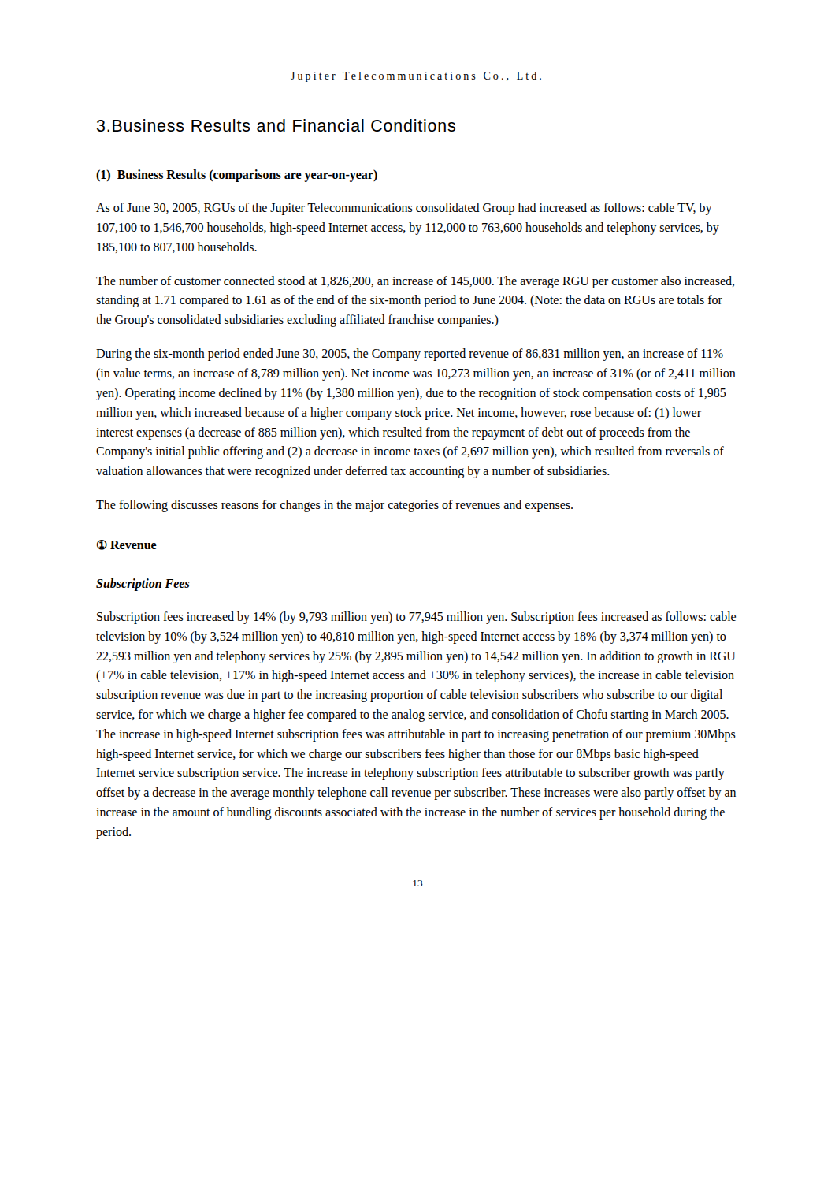Jupiter Telecommunications Co., Ltd.
3.Business Results and Financial Conditions
(1) Business Results (comparisons are year-on-year)
As of June 30, 2005, RGUs of the Jupiter Telecommunications consolidated Group had increased as follows: cable TV, by 107,100 to 1,546,700 households, high-speed Internet access, by 112,000 to 763,600 households and telephony services, by 185,100 to 807,100 households.
The number of customer connected stood at 1,826,200, an increase of 145,000. The average RGU per customer also increased, standing at 1.71 compared to 1.61 as of the end of the six-month period to June 2004. (Note: the data on RGUs are totals for the Group's consolidated subsidiaries excluding affiliated franchise companies.)
During the six-month period ended June 30, 2005, the Company reported revenue of 86,831 million yen, an increase of 11% (in value terms, an increase of 8,789 million yen). Net income was 10,273 million yen, an increase of 31% (or of 2,411 million yen). Operating income declined by 11% (by 1,380 million yen), due to the recognition of stock compensation costs of 1,985 million yen, which increased because of a higher company stock price. Net income, however, rose because of: (1) lower interest expenses (a decrease of 885 million yen), which resulted from the repayment of debt out of proceeds from the Company's initial public offering and (2) a decrease in income taxes (of 2,697 million yen), which resulted from reversals of valuation allowances that were recognized under deferred tax accounting by a number of subsidiaries.
The following discusses reasons for changes in the major categories of revenues and expenses.
① Revenue
Subscription Fees
Subscription fees increased by 14% (by 9,793 million yen) to 77,945 million yen. Subscription fees increased as follows: cable television by 10% (by 3,524 million yen) to 40,810 million yen, high-speed Internet access by 18% (by 3,374 million yen) to 22,593 million yen and telephony services by 25% (by 2,895 million yen) to 14,542 million yen. In addition to growth in RGU (+7% in cable television, +17% in high-speed Internet access and +30% in telephony services), the increase in cable television subscription revenue was due in part to the increasing proportion of cable television subscribers who subscribe to our digital service, for which we charge a higher fee compared to the analog service, and consolidation of Chofu starting in March 2005. The increase in high-speed Internet subscription fees was attributable in part to increasing penetration of our premium 30Mbps high-speed Internet service, for which we charge our subscribers fees higher than those for our 8Mbps basic high-speed Internet service subscription service. The increase in telephony subscription fees attributable to subscriber growth was partly offset by a decrease in the average monthly telephone call revenue per subscriber. These increases were also partly offset by an increase in the amount of bundling discounts associated with the increase in the number of services per household during the period.
13